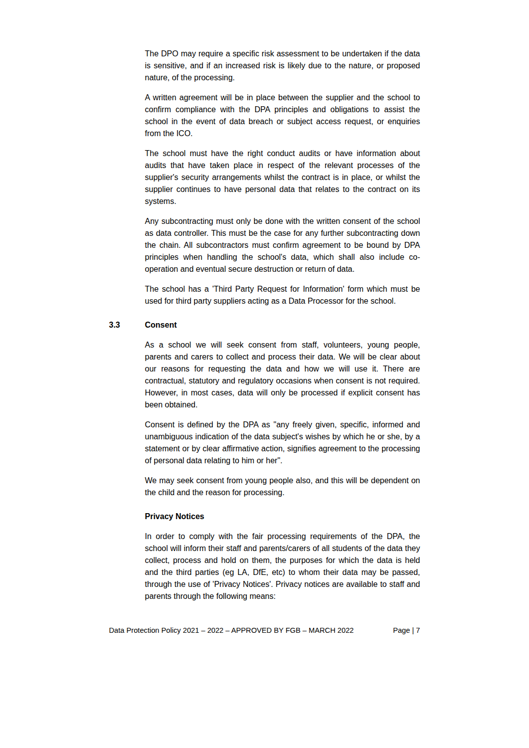The DPO may require a specific risk assessment to be undertaken if the data is sensitive, and if an increased risk is likely due to the nature, or proposed nature, of the processing.
A written agreement will be in place between the supplier and the school to confirm compliance with the DPA principles and obligations to assist the school in the event of data breach or subject access request, or enquiries from the ICO.
The school must have the right conduct audits or have information about audits that have taken place in respect of the relevant processes of the supplier's security arrangements whilst the contract is in place, or whilst the supplier continues to have personal data that relates to the contract on its systems.
Any subcontracting must only be done with the written consent of the school as data controller. This must be the case for any further subcontracting down the chain. All subcontractors must confirm agreement to be bound by DPA principles when handling the school's data, which shall also include co-operation and eventual secure destruction or return of data.
The school has a 'Third Party Request for Information' form which must be used for third party suppliers acting as a Data Processor for the school.
3.3 Consent
As a school we will seek consent from staff, volunteers, young people, parents and carers to collect and process their data. We will be clear about our reasons for requesting the data and how we will use it. There are contractual, statutory and regulatory occasions when consent is not required. However, in most cases, data will only be processed if explicit consent has been obtained.
Consent is defined by the DPA as "any freely given, specific, informed and unambiguous indication of the data subject's wishes by which he or she, by a statement or by clear affirmative action, signifies agreement to the processing of personal data relating to him or her".
We may seek consent from young people also, and this will be dependent on the child and the reason for processing.
Privacy Notices
In order to comply with the fair processing requirements of the DPA, the school will inform their staff and parents/carers of all students of the data they collect, process and hold on them, the purposes for which the data is held and the third parties (eg LA, DfE, etc) to whom their data may be passed, through the use of 'Privacy Notices'. Privacy notices are available to staff and parents through the following means:
Data Protection Policy 2021 – 2022 – APPROVED BY FGB – MARCH 2022 Page | 7